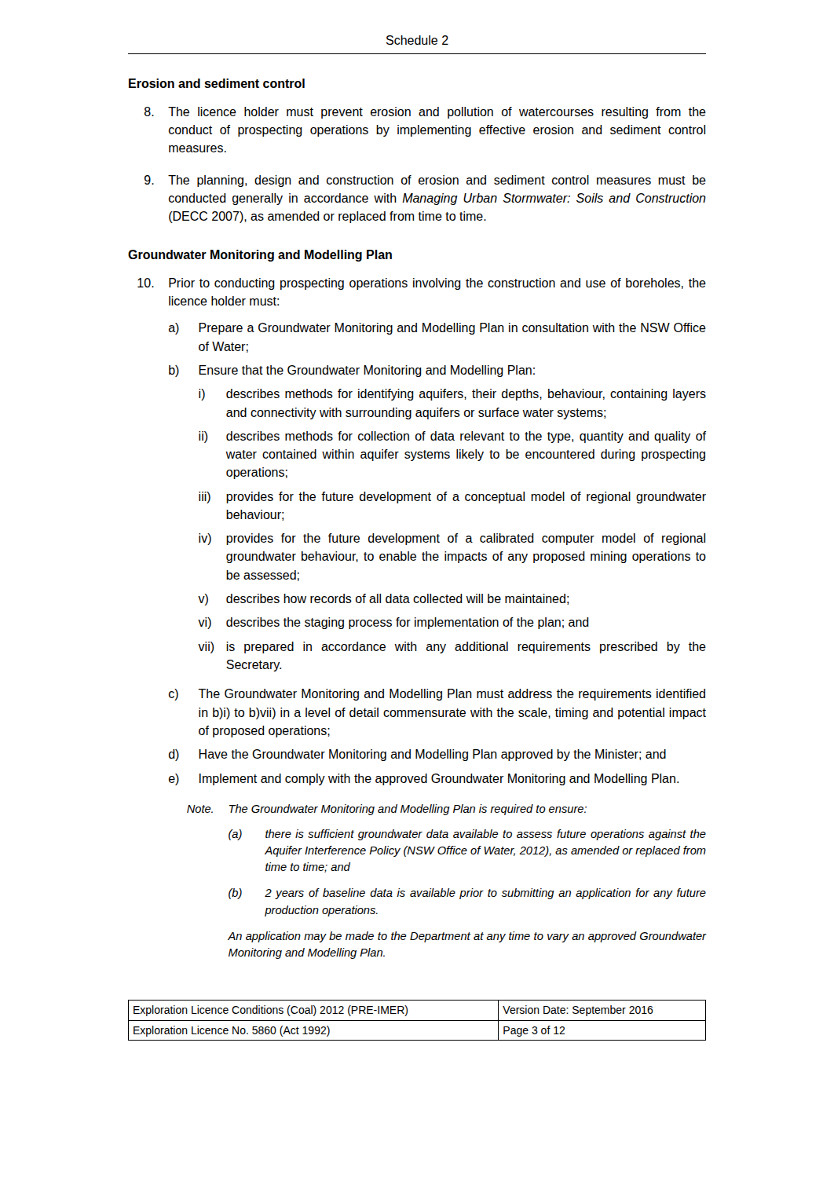Schedule 2
Erosion and sediment control
8. The licence holder must prevent erosion and pollution of watercourses resulting from the conduct of prospecting operations by implementing effective erosion and sediment control measures.
9. The planning, design and construction of erosion and sediment control measures must be conducted generally in accordance with Managing Urban Stormwater: Soils and Construction (DECC 2007), as amended or replaced from time to time.
Groundwater Monitoring and Modelling Plan
10. Prior to conducting prospecting operations involving the construction and use of boreholes, the licence holder must:
a) Prepare a Groundwater Monitoring and Modelling Plan in consultation with the NSW Office of Water;
b) Ensure that the Groundwater Monitoring and Modelling Plan:
i) describes methods for identifying aquifers, their depths, behaviour, containing layers and connectivity with surrounding aquifers or surface water systems;
ii) describes methods for collection of data relevant to the type, quantity and quality of water contained within aquifer systems likely to be encountered during prospecting operations;
iii) provides for the future development of a conceptual model of regional groundwater behaviour;
iv) provides for the future development of a calibrated computer model of regional groundwater behaviour, to enable the impacts of any proposed mining operations to be assessed;
v) describes how records of all data collected will be maintained;
vi) describes the staging process for implementation of the plan; and
vii) is prepared in accordance with any additional requirements prescribed by the Secretary.
c) The Groundwater Monitoring and Modelling Plan must address the requirements identified in b)i) to b)vii) in a level of detail commensurate with the scale, timing and potential impact of proposed operations;
d) Have the Groundwater Monitoring and Modelling Plan approved by the Minister; and
e) Implement and comply with the approved Groundwater Monitoring and Modelling Plan.
Note. The Groundwater Monitoring and Modelling Plan is required to ensure:
(a) there is sufficient groundwater data available to assess future operations against the Aquifer Interference Policy (NSW Office of Water, 2012), as amended or replaced from time to time; and
(b) 2 years of baseline data is available prior to submitting an application for any future production operations.
An application may be made to the Department at any time to vary an approved Groundwater Monitoring and Modelling Plan.
| Exploration Licence Conditions (Coal) 2012 (PRE-IMER) | Version Date: September 2016 |
| Exploration Licence No. 5860 (Act 1992) | Page 3 of 12 |